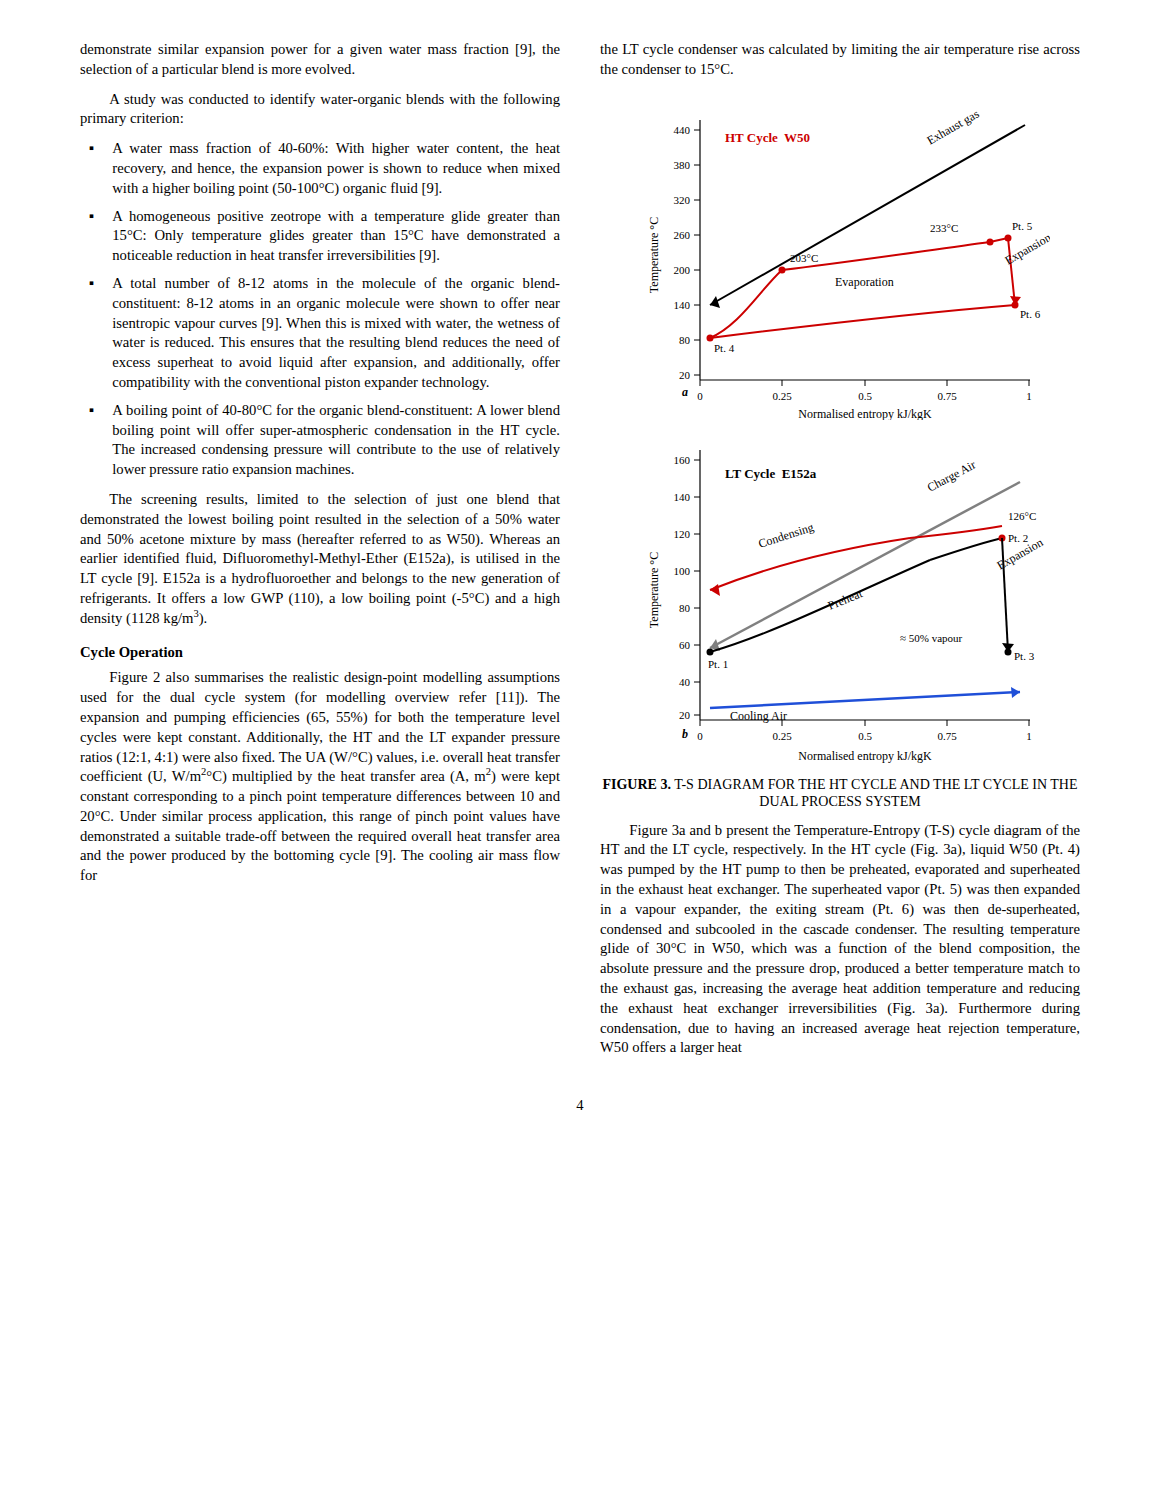demonstrate similar expansion power for a given water mass fraction [9], the selection of a particular blend is more evolved.
A study was conducted to identify water-organic blends with the following primary criterion:
A water mass fraction of 40-60%: With higher water content, the heat recovery, and hence, the expansion power is shown to reduce when mixed with a higher boiling point (50-100°C) organic fluid [9].
A homogeneous positive zeotrope with a temperature glide greater than 15°C: Only temperature glides greater than 15°C have demonstrated a noticeable reduction in heat transfer irreversibilities [9].
A total number of 8-12 atoms in the molecule of the organic blend-constituent: 8-12 atoms in an organic molecule were shown to offer near isentropic vapour curves [9]. When this is mixed with water, the wetness of water is reduced. This ensures that the resulting blend reduces the need of excess superheat to avoid liquid after expansion, and additionally, offer compatibility with the conventional piston expander technology.
A boiling point of 40-80°C for the organic blend-constituent: A lower blend boiling point will offer super-atmospheric condensation in the HT cycle. The increased condensing pressure will contribute to the use of relatively lower pressure ratio expansion machines.
The screening results, limited to the selection of just one blend that demonstrated the lowest boiling point resulted in the selection of a 50% water and 50% acetone mixture by mass (hereafter referred to as W50). Whereas an earlier identified fluid, Difluoromethyl-Methyl-Ether (E152a), is utilised in the LT cycle [9]. E152a is a hydrofluoroether and belongs to the new generation of refrigerants. It offers a low GWP (110), a low boiling point (-5°C) and a high density (1128 kg/m3).
Cycle Operation
Figure 2 also summarises the realistic design-point modelling assumptions used for the dual cycle system (for modelling overview refer [11]). The expansion and pumping efficiencies (65, 55%) for both the temperature level cycles were kept constant. Additionally, the HT and the LT expander pressure ratios (12:1, 4:1) were also fixed. The UA (W/°C) values, i.e. overall heat transfer coefficient (U, W/m2°C) multiplied by the heat transfer area (A, m2) were kept constant corresponding to a pinch point temperature differences between 10 and 20°C. Under similar process application, this range of pinch point values have demonstrated a suitable trade-off between the required overall heat transfer area and the power produced by the bottoming cycle [9]. The cooling air mass flow for
the LT cycle condenser was calculated by limiting the air temperature rise across the condenser to 15°C.
440 380 320 260 200 140 80 20 0 0.25 0.5 0.75 1 Temperature °C Normalised entropy kJ/kgK HT Cycle W50 Exhaust gas Pt. 4 203°C 233°C Pt. 5 Pt. 6 Evaporation Expansion a 160 140 120 100 80 60 40 20 0 0.25 0.5 0.75 1 Temperature °C Normalised entropy kJ/kgK LT Cycle E152a Charge Air Cooling Air Condensing 126°C Pt. 1 Pt. 2 Pt. 3 Preheat Expansion ≈ 50% vapour b
FIGURE 3. T-S DIAGRAM FOR THE HT CYCLE AND THE LT CYCLE IN THE DUAL PROCESS SYSTEM
Figure 3a and b present the Temperature-Entropy (T-S) cycle diagram of the HT and the LT cycle, respectively. In the HT cycle (Fig. 3a), liquid W50 (Pt. 4) was pumped by the HT pump to then be preheated, evaporated and superheated in the exhaust heat exchanger. The superheated vapor (Pt. 5) was then expanded in a vapour expander, the exiting stream (Pt. 6) was then de-superheated, condensed and subcooled in the cascade condenser. The resulting temperature glide of 30°C in W50, which was a function of the blend composition, the absolute pressure and the pressure drop, produced a better temperature match to the exhaust gas, increasing the average heat addition temperature and reducing the exhaust heat exchanger irreversibilities (Fig. 3a). Furthermore during condensation, due to having an increased average heat rejection temperature, W50 offers a larger heat
4